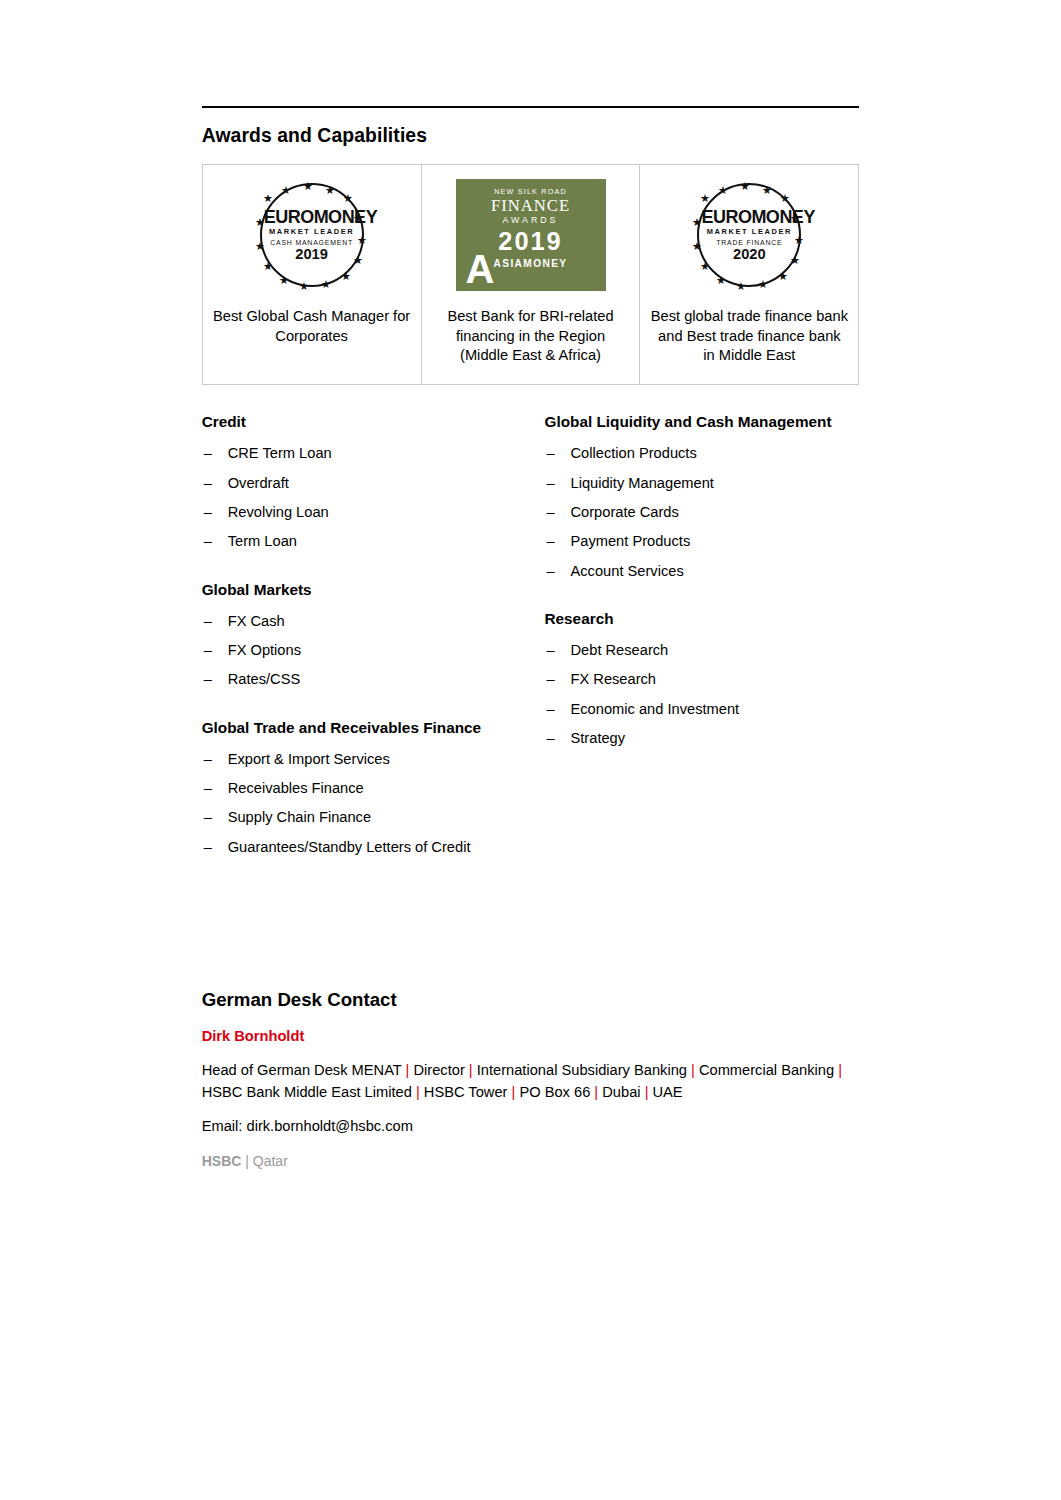Awards and Capabilities
| ★ ★ ★ ★ ★ ★ ★ ★ ★ ★ ★ ★ ★ ★ ★ EUROMONEY MARKET LEADER CASH MANAGEMENT 2019 Best Global Cash Manager for Corporates | NEW SILK ROAD FINANCE AWARDS 2019 ASIAMONEY A Best Bank for BRI-related financing in the Region (Middle East & Africa) | ★ ★ ★ ★ ★ ★ ★ ★ ★ ★ ★ ★ ★ ★ ★ EUROMONEY MARKET LEADER TRADE FINANCE 2020 Best global trade finance bank and Best trade finance bank in Middle East |
Credit
CRE Term Loan
Overdraft
Revolving Loan
Term Loan
Global Markets
FX Cash
FX Options
Rates/CSS
Global Trade and Receivables Finance
Export & Import Services
Receivables Finance
Supply Chain Finance
Guarantees/Standby Letters of Credit
Global Liquidity and Cash Management
Collection Products
Liquidity Management
Corporate Cards
Payment Products
Account Services
Research
Debt Research
FX Research
Economic and Investment
Strategy
German Desk Contact
Dirk Bornholdt
Head of German Desk MENAT | Director | International Subsidiary Banking | Commercial Banking | HSBC Bank Middle East Limited | HSBC Tower | PO Box 66 | Dubai | UAE
Email: dirk.bornholdt@hsbc.com
HSBC | Qatar